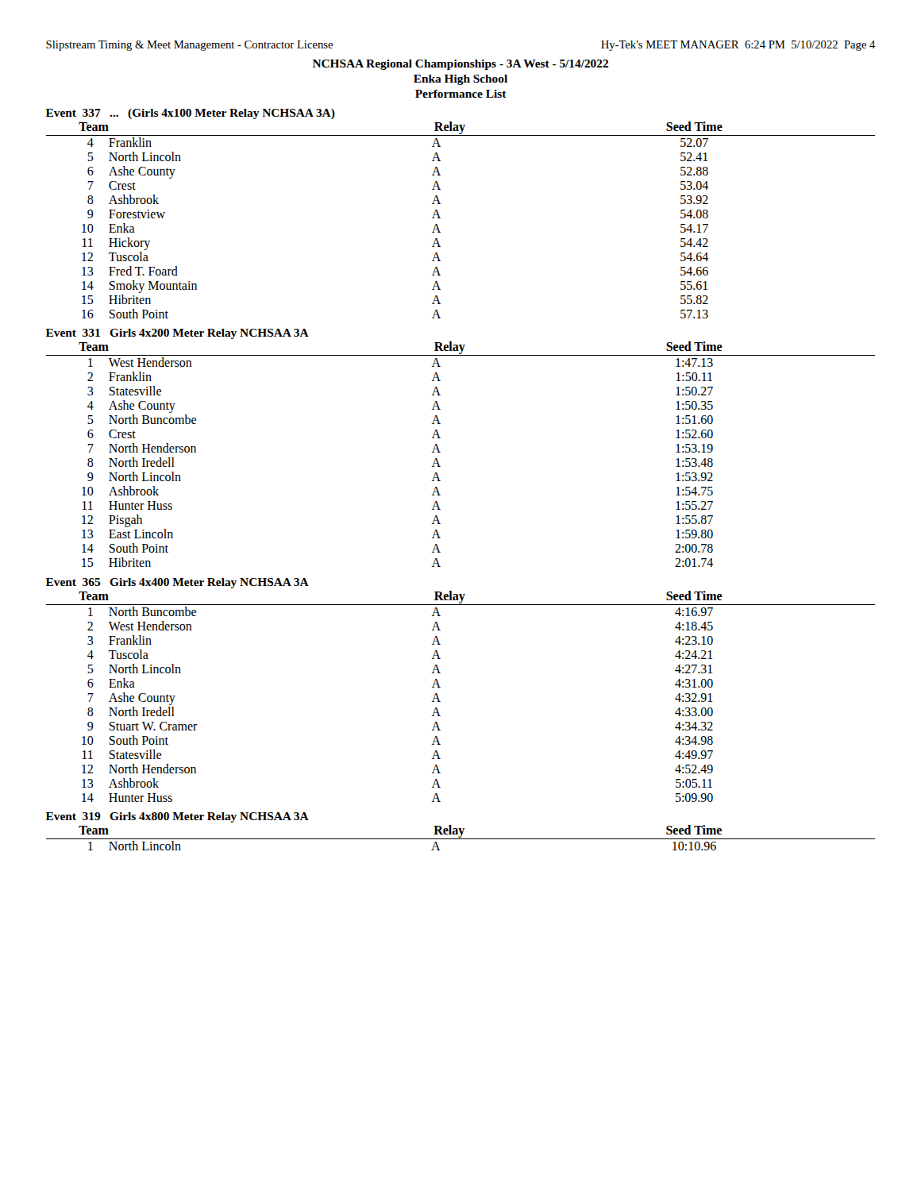Slipstream Timing & Meet Management - Contractor License
Hy-Tek's MEET MANAGER 6:24 PM 5/10/2022 Page 4
NCHSAA Regional Championships - 3A West - 5/14/2022
Enka High School
Performance List
Event 337 ... (Girls 4x100 Meter Relay NCHSAA 3A)
| Team | | Relay | Seed Time | |
| --- | --- | --- | --- | --- |
| 4 | Franklin | A | 52.07 | |
| 5 | North Lincoln | A | 52.41 | |
| 6 | Ashe County | A | 52.88 | |
| 7 | Crest | A | 53.04 | |
| 8 | Ashbrook | A | 53.92 | |
| 9 | Forestview | A | 54.08 | |
| 10 | Enka | A | 54.17 | |
| 11 | Hickory | A | 54.42 | |
| 12 | Tuscola | A | 54.64 | |
| 13 | Fred T. Foard | A | 54.66 | |
| 14 | Smoky Mountain | A | 55.61 | |
| 15 | Hibriten | A | 55.82 | |
| 16 | South Point | A | 57.13 | |
Event 331 Girls 4x200 Meter Relay NCHSAA 3A
| Team | | Relay | Seed Time | |
| --- | --- | --- | --- | --- |
| 1 | West Henderson | A | 1:47.13 | |
| 2 | Franklin | A | 1:50.11 | |
| 3 | Statesville | A | 1:50.27 | |
| 4 | Ashe County | A | 1:50.35 | |
| 5 | North Buncombe | A | 1:51.60 | |
| 6 | Crest | A | 1:52.60 | |
| 7 | North Henderson | A | 1:53.19 | |
| 8 | North Iredell | A | 1:53.48 | |
| 9 | North Lincoln | A | 1:53.92 | |
| 10 | Ashbrook | A | 1:54.75 | |
| 11 | Hunter Huss | A | 1:55.27 | |
| 12 | Pisgah | A | 1:55.87 | |
| 13 | East Lincoln | A | 1:59.80 | |
| 14 | South Point | A | 2:00.78 | |
| 15 | Hibriten | A | 2:01.74 | |
Event 365 Girls 4x400 Meter Relay NCHSAA 3A
| Team | | Relay | Seed Time | |
| --- | --- | --- | --- | --- |
| 1 | North Buncombe | A | 4:16.97 | |
| 2 | West Henderson | A | 4:18.45 | |
| 3 | Franklin | A | 4:23.10 | |
| 4 | Tuscola | A | 4:24.21 | |
| 5 | North Lincoln | A | 4:27.31 | |
| 6 | Enka | A | 4:31.00 | |
| 7 | Ashe County | A | 4:32.91 | |
| 8 | North Iredell | A | 4:33.00 | |
| 9 | Stuart W. Cramer | A | 4:34.32 | |
| 10 | South Point | A | 4:34.98 | |
| 11 | Statesville | A | 4:49.97 | |
| 12 | North Henderson | A | 4:52.49 | |
| 13 | Ashbrook | A | 5:05.11 | |
| 14 | Hunter Huss | A | 5:09.90 | |
Event 319 Girls 4x800 Meter Relay NCHSAA 3A
| Team | | Relay | Seed Time | |
| --- | --- | --- | --- | --- |
| 1 | North Lincoln | A | 10:10.96 | |